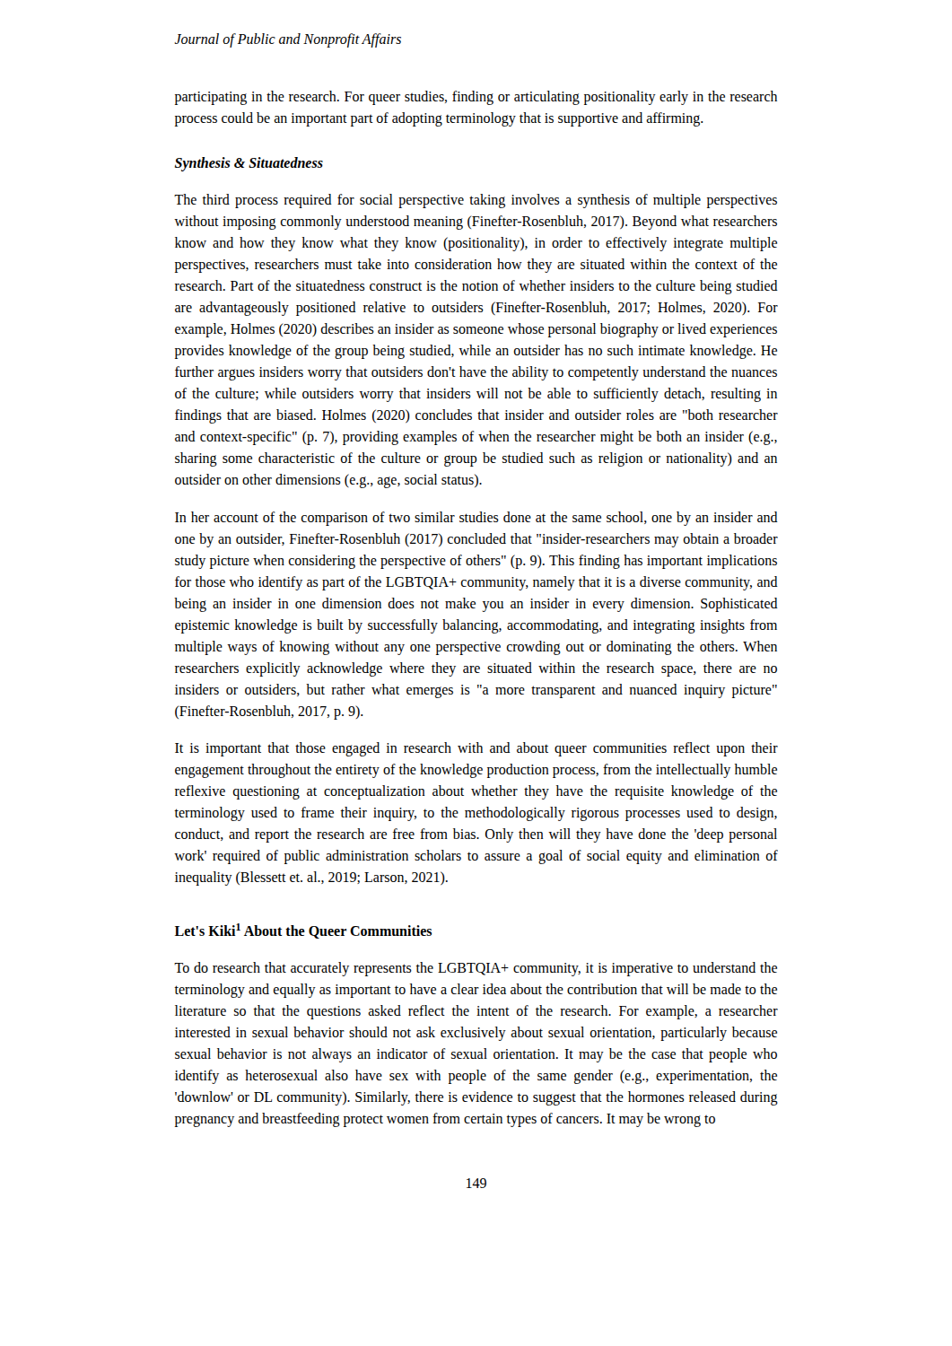Journal of Public and Nonprofit Affairs
participating in the research. For queer studies, finding or articulating positionality early in the research process could be an important part of adopting terminology that is supportive and affirming.
Synthesis & Situatedness
The third process required for social perspective taking involves a synthesis of multiple perspectives without imposing commonly understood meaning (Finefter-Rosenbluh, 2017). Beyond what researchers know and how they know what they know (positionality), in order to effectively integrate multiple perspectives, researchers must take into consideration how they are situated within the context of the research. Part of the situatedness construct is the notion of whether insiders to the culture being studied are advantageously positioned relative to outsiders (Finefter-Rosenbluh, 2017; Holmes, 2020). For example, Holmes (2020) describes an insider as someone whose personal biography or lived experiences provides knowledge of the group being studied, while an outsider has no such intimate knowledge. He further argues insiders worry that outsiders don't have the ability to competently understand the nuances of the culture; while outsiders worry that insiders will not be able to sufficiently detach, resulting in findings that are biased. Holmes (2020) concludes that insider and outsider roles are "both researcher and context-specific" (p. 7), providing examples of when the researcher might be both an insider (e.g., sharing some characteristic of the culture or group be studied such as religion or nationality) and an outsider on other dimensions (e.g., age, social status).
In her account of the comparison of two similar studies done at the same school, one by an insider and one by an outsider, Finefter-Rosenbluh (2017) concluded that "insider-researchers may obtain a broader study picture when considering the perspective of others" (p. 9). This finding has important implications for those who identify as part of the LGBTQIA+ community, namely that it is a diverse community, and being an insider in one dimension does not make you an insider in every dimension. Sophisticated epistemic knowledge is built by successfully balancing, accommodating, and integrating insights from multiple ways of knowing without any one perspective crowding out or dominating the others. When researchers explicitly acknowledge where they are situated within the research space, there are no insiders or outsiders, but rather what emerges is "a more transparent and nuanced inquiry picture" (Finefter-Rosenbluh, 2017, p. 9).
It is important that those engaged in research with and about queer communities reflect upon their engagement throughout the entirety of the knowledge production process, from the intellectually humble reflexive questioning at conceptualization about whether they have the requisite knowledge of the terminology used to frame their inquiry, to the methodologically rigorous processes used to design, conduct, and report the research are free from bias. Only then will they have done the 'deep personal work' required of public administration scholars to assure a goal of social equity and elimination of inequality (Blessett et. al., 2019; Larson, 2021).
Let's Kiki1 About the Queer Communities
To do research that accurately represents the LGBTQIA+ community, it is imperative to understand the terminology and equally as important to have a clear idea about the contribution that will be made to the literature so that the questions asked reflect the intent of the research. For example, a researcher interested in sexual behavior should not ask exclusively about sexual orientation, particularly because sexual behavior is not always an indicator of sexual orientation. It may be the case that people who identify as heterosexual also have sex with people of the same gender (e.g., experimentation, the 'downlow' or DL community). Similarly, there is evidence to suggest that the hormones released during pregnancy and breastfeeding protect women from certain types of cancers. It may be wrong to
149